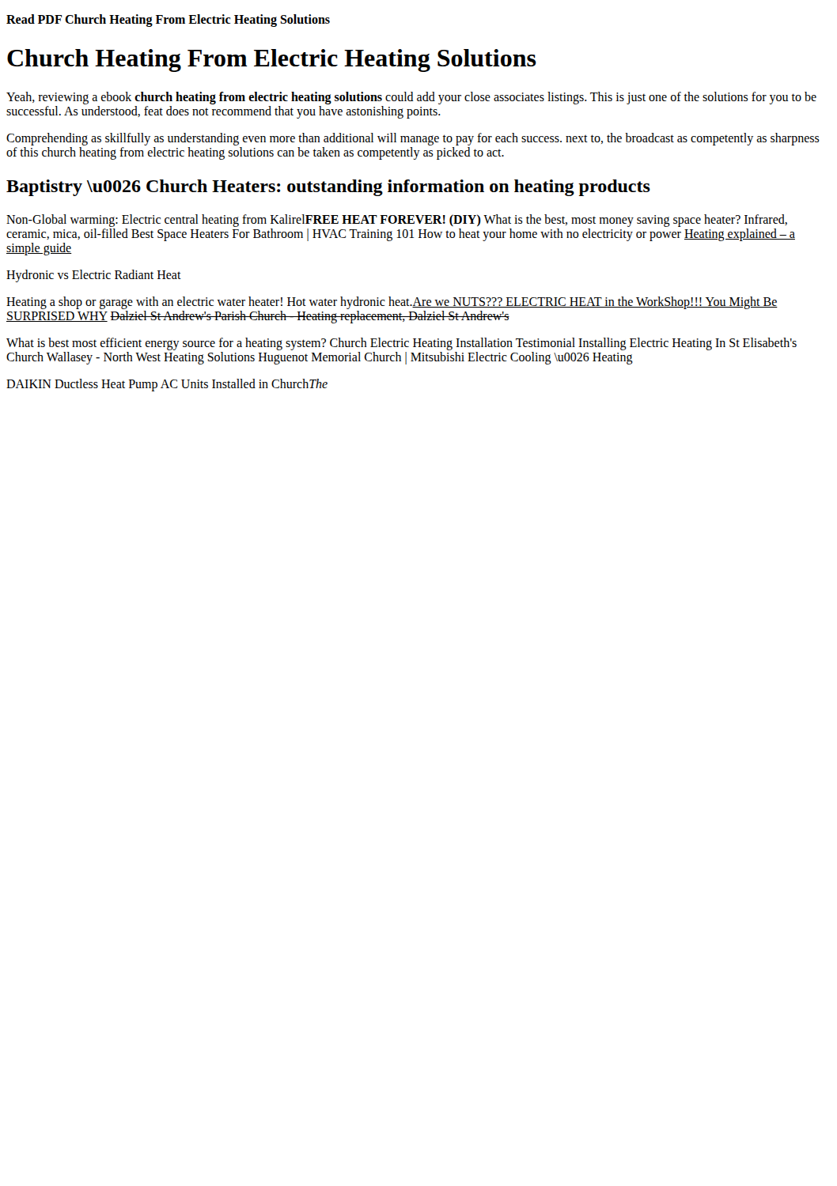Read PDF Church Heating From Electric Heating Solutions
Church Heating From Electric Heating Solutions
Yeah, reviewing a ebook church heating from electric heating solutions could add your close associates listings. This is just one of the solutions for you to be successful. As understood, feat does not recommend that you have astonishing points.
Comprehending as skillfully as understanding even more than additional will manage to pay for each success. next to, the broadcast as competently as sharpness of this church heating from electric heating solutions can be taken as competently as picked to act.
Baptistry \u0026 Church Heaters: outstanding information on heating products
Non-Global warming: Electric central heating from KalirelFREE HEAT FOREVER! (DIY) What is the best, most money saving space heater? Infrared, ceramic, mica, oil-filled Best Space Heaters For Bathroom | HVAC Training 101 How to heat your home with no electricity or power Heating explained – a simple guide
Hydronic vs Electric Radiant Heat
Heating a shop or garage with an electric water heater! Hot water hydronic heat.Are we NUTS??? ELECTRIC HEAT in the WorkShop!!! You Might Be SURPRISED WHY Dalziel St Andrew's Parish Church - Heating replacement, Dalziel St Andrew's
What is best most efficient energy source for a heating system? Church Electric Heating Installation Testimonial Installing Electric Heating In St Elisabeth's Church Wallasey - North West Heating Solutions Huguenot Memorial Church | Mitsubishi Electric Cooling \u0026 Heating
DAIKIN Ductless Heat Pump AC Units Installed in ChurchThe